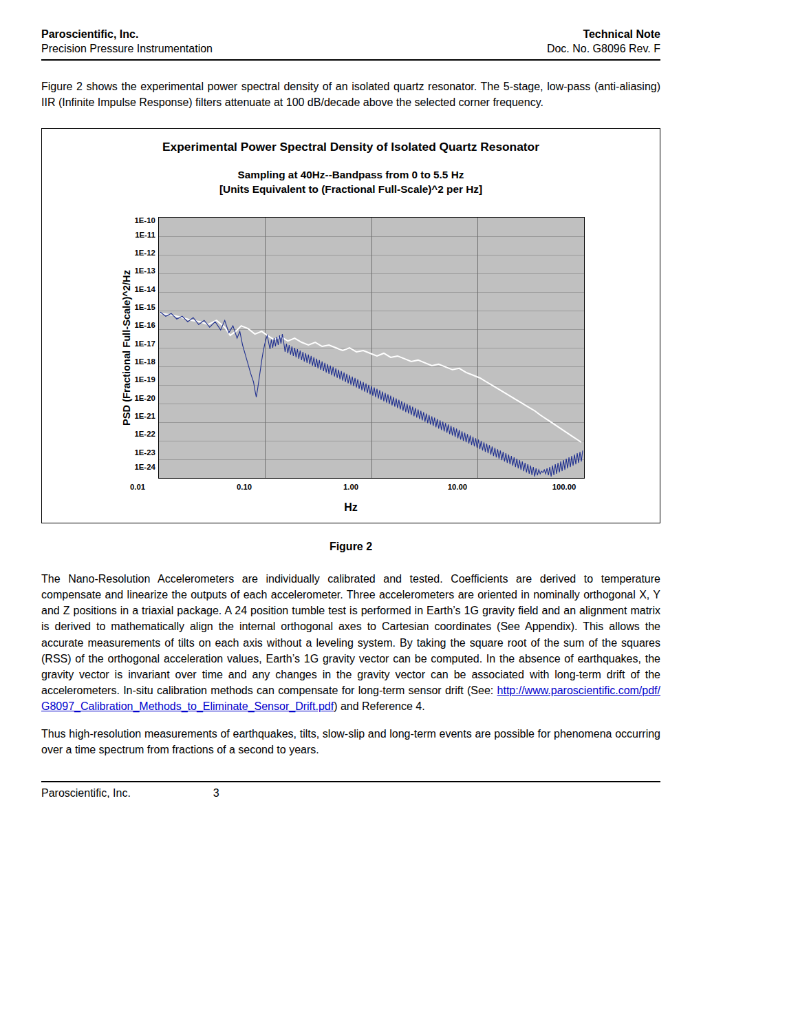Paroscientific, Inc.
Precision Pressure Instrumentation
Technical Note
Doc. No. G8096 Rev. F
Figure 2 shows the experimental power spectral density of an isolated quartz resonator. The 5-stage, low-pass (anti-aliasing) IIR (Infinite Impulse Response) filters attenuate at 100 dB/decade above the selected corner frequency.
Experimental Power Spectral Density of Isolated Quartz Resonator
Sampling at 40Hz--Bandpass from 0 to 5.5 Hz
[Units Equivalent to (Fractional Full-Scale)^2 per Hz]
PSD (Fractional Full-Scale)^2/Hz
1E-10 1E-11 1E-12 1E-13 1E-14 1E-15 1E-16 1E-17 1E-18 1E-19 1E-20 1E-21 1E-22 1E-23 1E-24
0.01 0.10 1.00 10.00 100.00
Hz
Figure 2
The Nano-Resolution Accelerometers are individually calibrated and tested. Coefficients are derived to temperature compensate and linearize the outputs of each accelerometer. Three accelerometers are oriented in nominally orthogonal X, Y and Z positions in a triaxial package. A 24 position tumble test is performed in Earth’s 1G gravity field and an alignment matrix is derived to mathematically align the internal orthogonal axes to Cartesian coordinates (See Appendix). This allows the accurate measurements of tilts on each axis without a leveling system. By taking the square root of the sum of the squares (RSS) of the orthogonal acceleration values, Earth’s 1G gravity vector can be computed. In the absence of earthquakes, the gravity vector is invariant over time and any changes in the gravity vector can be associated with long-term drift of the accelerometers. In-situ calibration methods can compensate for long-term sensor drift (See: http://www.paroscientific.com/pdf/G8097_Calibration_Methods_to_Eliminate_Sensor_Drift.pdf) and Reference 4.
Thus high-resolution measurements of earthquakes, tilts, slow-slip and long-term events are possible for phenomena occurring over a time spectrum from fractions of a second to years.
Paroscientific, Inc.
3